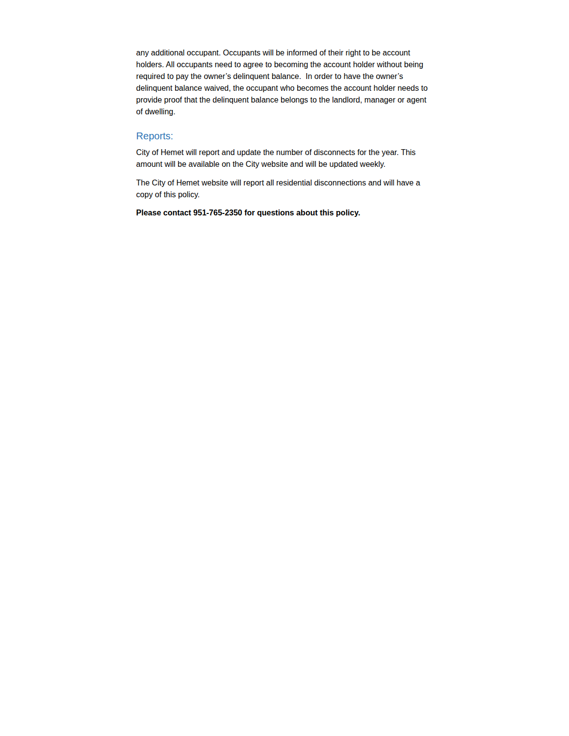any additional occupant. Occupants will be informed of their right to be account holders. All occupants need to agree to becoming the account holder without being required to pay the owner’s delinquent balance. In order to have the owner’s delinquent balance waived, the occupant who becomes the account holder needs to provide proof that the delinquent balance belongs to the landlord, manager or agent of dwelling.
Reports:
City of Hemet will report and update the number of disconnects for the year. This amount will be available on the City website and will be updated weekly.
The City of Hemet website will report all residential disconnections and will have a copy of this policy.
Please contact 951-765-2350 for questions about this policy.